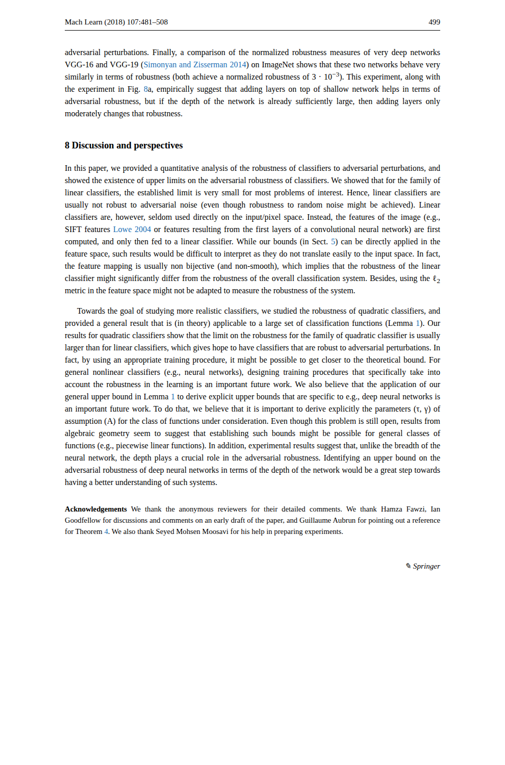Mach Learn (2018) 107:481–508 499
adversarial perturbations. Finally, a comparison of the normalized robustness measures of very deep networks VGG-16 and VGG-19 (Simonyan and Zisserman 2014) on ImageNet shows that these two networks behave very similarly in terms of robustness (both achieve a normalized robustness of 3 · 10−3). This experiment, along with the experiment in Fig. 8a, empirically suggest that adding layers on top of shallow network helps in terms of adversarial robustness, but if the depth of the network is already sufficiently large, then adding layers only moderately changes that robustness.
8 Discussion and perspectives
In this paper, we provided a quantitative analysis of the robustness of classifiers to adversarial perturbations, and showed the existence of upper limits on the adversarial robustness of classifiers. We showed that for the family of linear classifiers, the established limit is very small for most problems of interest. Hence, linear classifiers are usually not robust to adversarial noise (even though robustness to random noise might be achieved). Linear classifiers are, however, seldom used directly on the input/pixel space. Instead, the features of the image (e.g., SIFT features Lowe 2004 or features resulting from the first layers of a convolutional neural network) are first computed, and only then fed to a linear classifier. While our bounds (in Sect. 5) can be directly applied in the feature space, such results would be difficult to interpret as they do not translate easily to the input space. In fact, the feature mapping is usually non bijective (and non-smooth), which implies that the robustness of the linear classifier might significantly differ from the robustness of the overall classification system. Besides, using the ℓ2 metric in the feature space might not be adapted to measure the robustness of the system.
Towards the goal of studying more realistic classifiers, we studied the robustness of quadratic classifiers, and provided a general result that is (in theory) applicable to a large set of classification functions (Lemma 1). Our results for quadratic classifiers show that the limit on the robustness for the family of quadratic classifier is usually larger than for linear classifiers, which gives hope to have classifiers that are robust to adversarial perturbations. In fact, by using an appropriate training procedure, it might be possible to get closer to the theoretical bound. For general nonlinear classifiers (e.g., neural networks), designing training procedures that specifically take into account the robustness in the learning is an important future work. We also believe that the application of our general upper bound in Lemma 1 to derive explicit upper bounds that are specific to e.g., deep neural networks is an important future work. To do that, we believe that it is important to derive explicitly the parameters (τ, γ) of assumption (A) for the class of functions under consideration. Even though this problem is still open, results from algebraic geometry seem to suggest that establishing such bounds might be possible for general classes of functions (e.g., piecewise linear functions). In addition, experimental results suggest that, unlike the breadth of the neural network, the depth plays a crucial role in the adversarial robustness. Identifying an upper bound on the adversarial robustness of deep neural networks in terms of the depth of the network would be a great step towards having a better understanding of such systems.
Acknowledgements We thank the anonymous reviewers for their detailed comments. We thank Hamza Fawzi, Ian Goodfellow for discussions and comments on an early draft of the paper, and Guillaume Aubrun for pointing out a reference for Theorem 4. We also thank Seyed Mohsen Moosavi for his help in preparing experiments.
✎ Springer